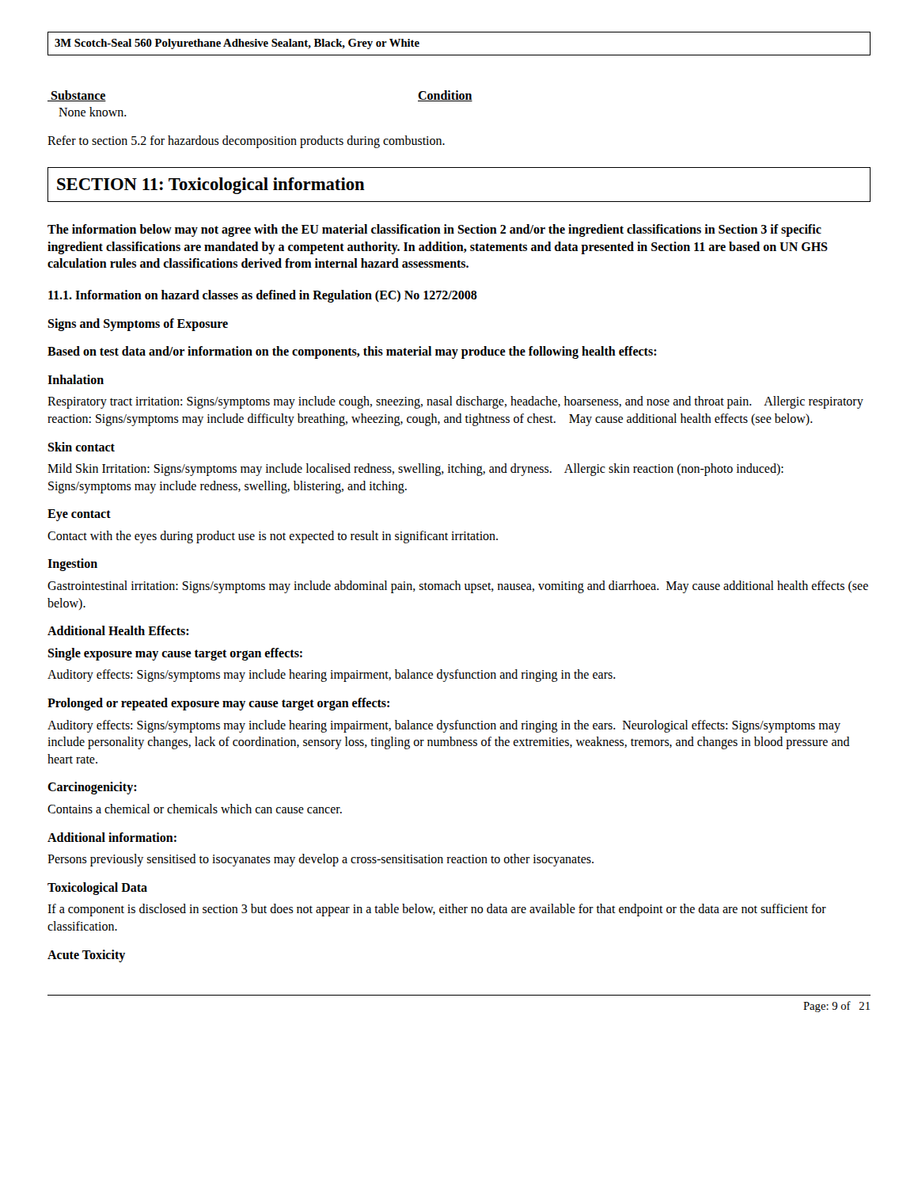3M Scotch-Seal 560 Polyurethane Adhesive Sealant, Black, Grey or White
Substance
None known.
Condition
Refer to section 5.2 for hazardous decomposition products during combustion.
SECTION 11: Toxicological information
The information below may not agree with the EU material classification in Section 2 and/or the ingredient classifications in Section 3 if specific ingredient classifications are mandated by a competent authority. In addition, statements and data presented in Section 11 are based on UN GHS calculation rules and classifications derived from internal hazard assessments.
11.1. Information on hazard classes as defined in Regulation (EC) No 1272/2008
Signs and Symptoms of Exposure
Based on test data and/or information on the components, this material may produce the following health effects:
Inhalation
Respiratory tract irritation: Signs/symptoms may include cough, sneezing, nasal discharge, headache, hoarseness, and nose and throat pain. Allergic respiratory reaction: Signs/symptoms may include difficulty breathing, wheezing, cough, and tightness of chest. May cause additional health effects (see below).
Skin contact
Mild Skin Irritation: Signs/symptoms may include localised redness, swelling, itching, and dryness. Allergic skin reaction (non-photo induced): Signs/symptoms may include redness, swelling, blistering, and itching.
Eye contact
Contact with the eyes during product use is not expected to result in significant irritation.
Ingestion
Gastrointestinal irritation: Signs/symptoms may include abdominal pain, stomach upset, nausea, vomiting and diarrhoea. May cause additional health effects (see below).
Additional Health Effects:
Single exposure may cause target organ effects:
Auditory effects: Signs/symptoms may include hearing impairment, balance dysfunction and ringing in the ears.
Prolonged or repeated exposure may cause target organ effects:
Auditory effects: Signs/symptoms may include hearing impairment, balance dysfunction and ringing in the ears. Neurological effects: Signs/symptoms may include personality changes, lack of coordination, sensory loss, tingling or numbness of the extremities, weakness, tremors, and changes in blood pressure and heart rate.
Carcinogenicity:
Contains a chemical or chemicals which can cause cancer.
Additional information:
Persons previously sensitised to isocyanates may develop a cross-sensitisation reaction to other isocyanates.
Toxicological Data
If a component is disclosed in section 3 but does not appear in a table below, either no data are available for that endpoint or the data are not sufficient for classification.
Acute Toxicity
Page: 9 of 21